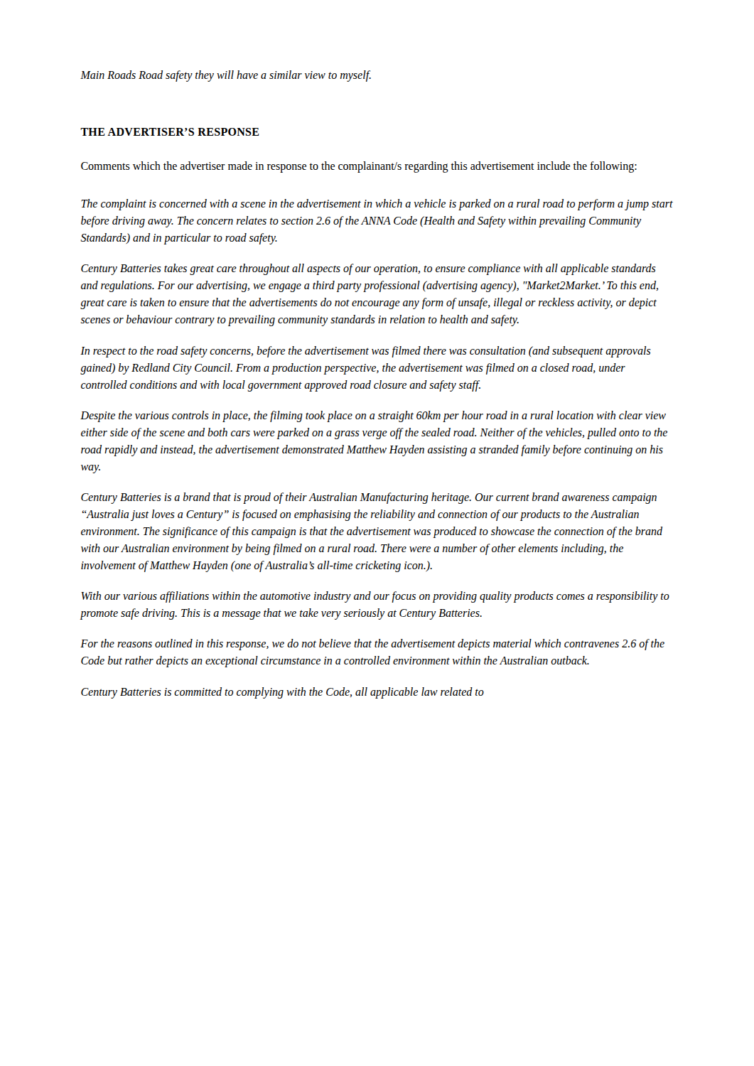Main Roads Road safety they will have a similar view to myself.
The Advertiser’s Response
Comments which the advertiser made in response to the complainant/s regarding this advertisement include the following:
The complaint is concerned with a scene in the advertisement in which a vehicle is parked on a rural road to perform a jump start before driving away. The concern relates to section 2.6 of the ANNA Code (Health and Safety within prevailing Community Standards) and in particular to road safety.
Century Batteries takes great care throughout all aspects of our operation, to ensure compliance with all applicable standards and regulations. For our advertising, we engage a third party professional (advertising agency), "Market2Market.’ To this end, great care is taken to ensure that the advertisements do not encourage any form of unsafe, illegal or reckless activity, or depict scenes or behaviour contrary to prevailing community standards in relation to health and safety.
In respect to the road safety concerns, before the advertisement was filmed there was consultation (and subsequent approvals gained) by Redland City Council. From a production perspective, the advertisement was filmed on a closed road, under controlled conditions and with local government approved road closure and safety staff.
Despite the various controls in place, the filming took place on a straight 60km per hour road in a rural location with clear view either side of the scene and both cars were parked on a grass verge off the sealed road. Neither of the vehicles, pulled onto to the road rapidly and instead, the advertisement demonstrated Matthew Hayden assisting a stranded family before continuing on his way.
Century Batteries is a brand that is proud of their Australian Manufacturing heritage. Our current brand awareness campaign “Australia just loves a Century” is focused on emphasising the reliability and connection of our products to the Australian environment. The significance of this campaign is that the advertisement was produced to showcase the connection of the brand with our Australian environment by being filmed on a rural road. There were a number of other elements including, the involvement of Matthew Hayden (one of Australia’s all-time cricketing icon.).
With our various affiliations within the automotive industry and our focus on providing quality products comes a responsibility to promote safe driving. This is a message that we take very seriously at Century Batteries.
For the reasons outlined in this response, we do not believe that the advertisement depicts material which contravenes 2.6 of the Code but rather depicts an exceptional circumstance in a controlled environment within the Australian outback.
Century Batteries is committed to complying with the Code, all applicable law related to